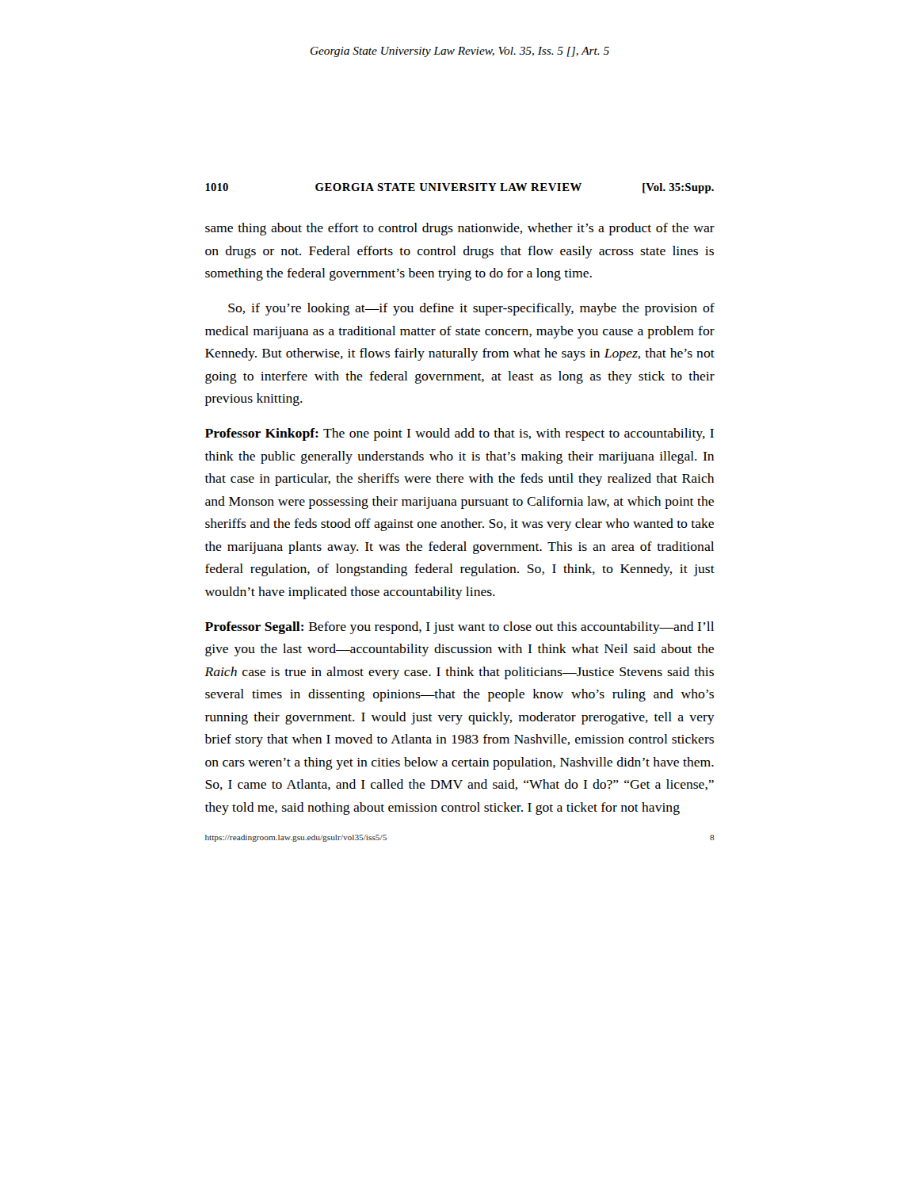Georgia State University Law Review, Vol. 35, Iss. 5 [], Art. 5
1010 GEORGIA STATE UNIVERSITY LAW REVIEW [Vol. 35:Supp.
same thing about the effort to control drugs nationwide, whether it’s a product of the war on drugs or not. Federal efforts to control drugs that flow easily across state lines is something the federal government’s been trying to do for a long time.
So, if you’re looking at—if you define it super-specifically, maybe the provision of medical marijuana as a traditional matter of state concern, maybe you cause a problem for Kennedy. But otherwise, it flows fairly naturally from what he says in Lopez, that he’s not going to interfere with the federal government, at least as long as they stick to their previous knitting.
Professor Kinkopf: The one point I would add to that is, with respect to accountability, I think the public generally understands who it is that’s making their marijuana illegal. In that case in particular, the sheriffs were there with the feds until they realized that Raich and Monson were possessing their marijuana pursuant to California law, at which point the sheriffs and the feds stood off against one another. So, it was very clear who wanted to take the marijuana plants away. It was the federal government. This is an area of traditional federal regulation, of longstanding federal regulation. So, I think, to Kennedy, it just wouldn’t have implicated those accountability lines.
Professor Segall: Before you respond, I just want to close out this accountability—and I’ll give you the last word—accountability discussion with I think what Neil said about the Raich case is true in almost every case. I think that politicians—Justice Stevens said this several times in dissenting opinions—that the people know who’s ruling and who’s running their government. I would just very quickly, moderator prerogative, tell a very brief story that when I moved to Atlanta in 1983 from Nashville, emission control stickers on cars weren’t a thing yet in cities below a certain population, Nashville didn’t have them. So, I came to Atlanta, and I called the DMV and said, “What do I do?” “Get a license,” they told me, said nothing about emission control sticker. I got a ticket for not having
https://readingroom.law.gsu.edu/gsulr/vol35/iss5/5 8